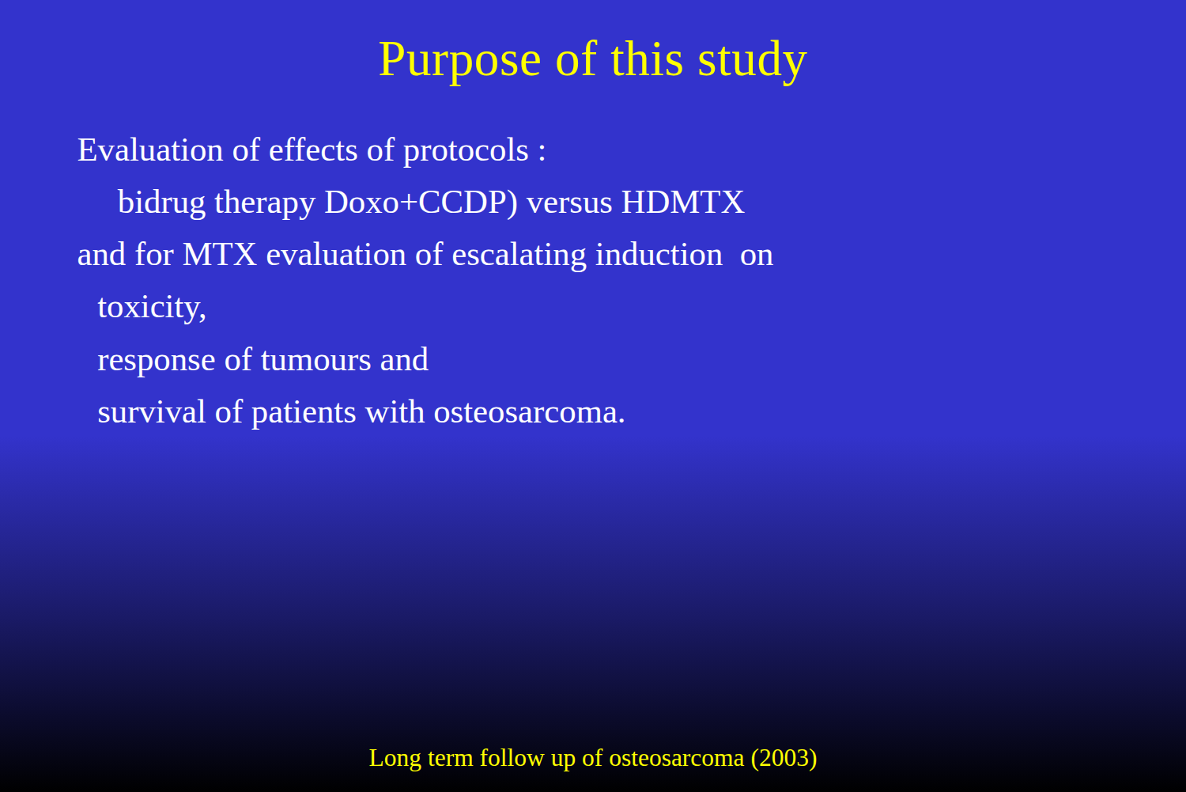Purpose of this study
Evaluation of effects of protocols :
bidrug therapy Doxo+CCDP) versus HDMTX
and for MTX evaluation of escalating induction on
toxicity,
response of tumours and
survival of patients with osteosarcoma.
Long term follow up of osteosarcoma (2003)